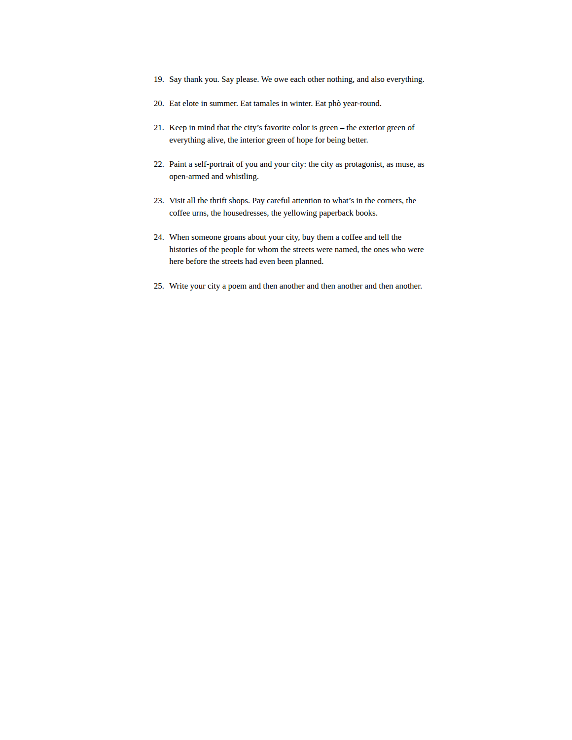Say thank you. Say please. We owe each other nothing, and also everything.
Eat elote in summer. Eat tamales in winter. Eat phò year-round.
Keep in mind that the city’s favorite color is green – the exterior green of everything alive, the interior green of hope for being better.
Paint a self-portrait of you and your city: the city as protagonist, as muse, as open-armed and whistling.
Visit all the thrift shops. Pay careful attention to what’s in the corners, the coffee urns, the housedresses, the yellowing paperback books.
When someone groans about your city, buy them a coffee and tell the histories of the people for whom the streets were named, the ones who were here before the streets had even been planned.
Write your city a poem and then another and then another and then another.